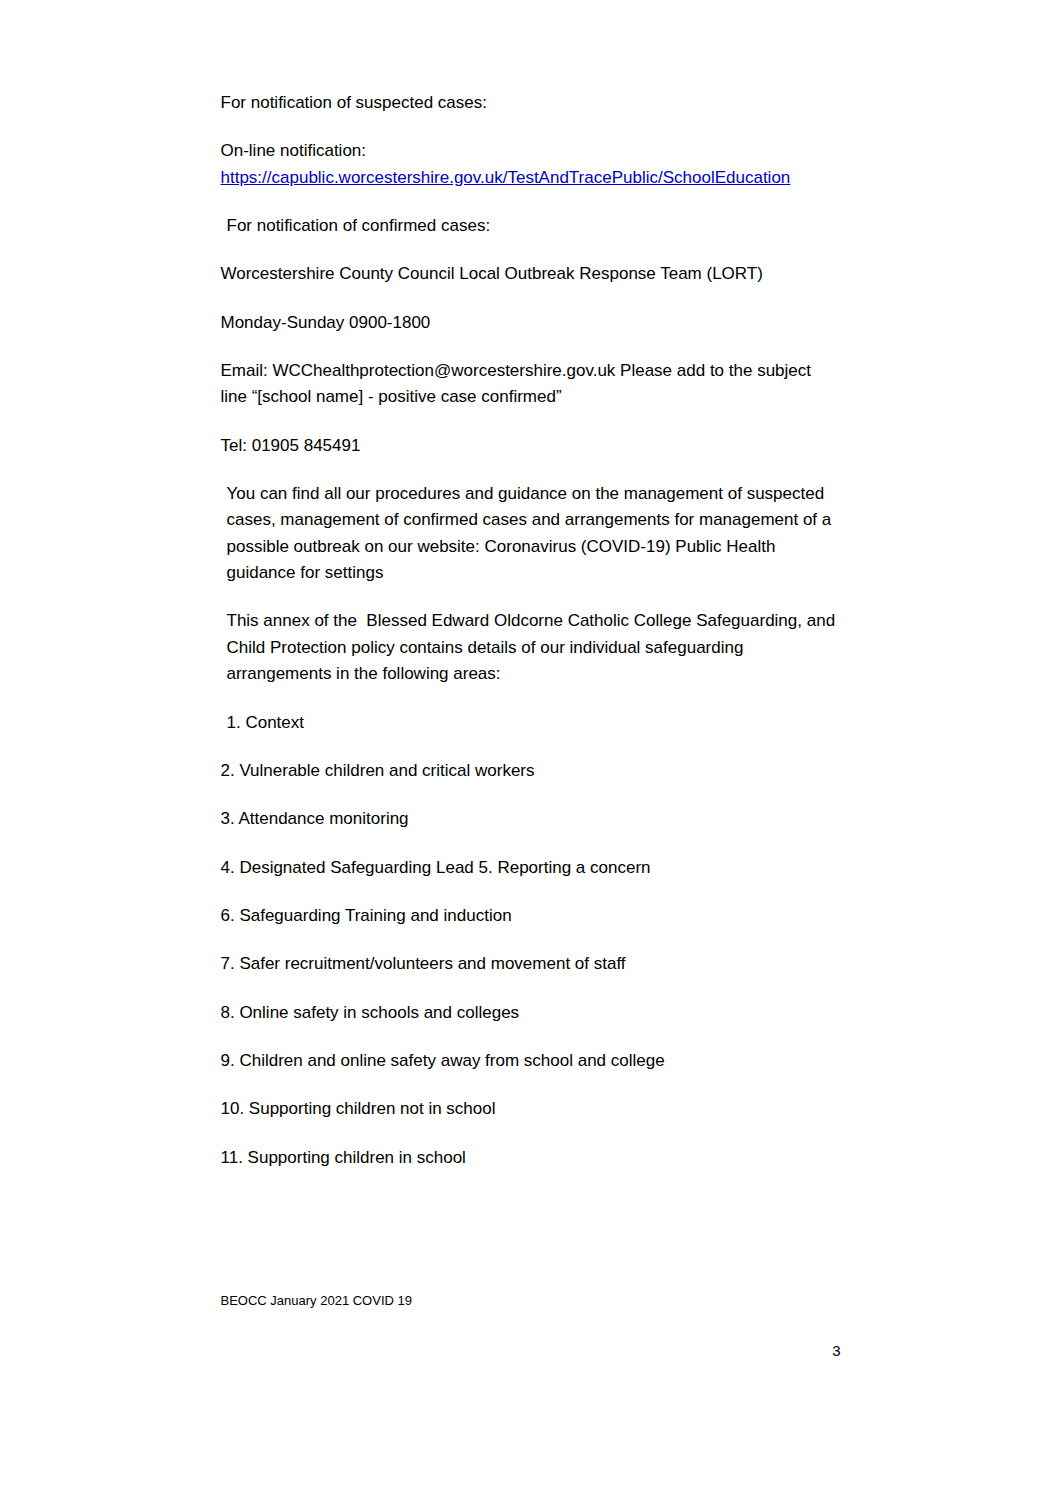For notification of suspected cases:
On-line notification:
https://capublic.worcestershire.gov.uk/TestAndTracePublic/SchoolEducation
For notification of confirmed cases:
Worcestershire County Council Local Outbreak Response Team (LORT)
Monday-Sunday 0900-1800
Email: WCChealthprotection@worcestershire.gov.uk Please add to the subject line “[school name] - positive case confirmed”
Tel: 01905 845491
You can find all our procedures and guidance on the management of suspected cases, management of confirmed cases and arrangements for management of a possible outbreak on our website: Coronavirus (COVID-19) Public Health guidance for settings
This annex of the Blessed Edward Oldcorne Catholic College Safeguarding, and Child Protection policy contains details of our individual safeguarding arrangements in the following areas:
1. Context
2. Vulnerable children and critical workers
3. Attendance monitoring
4. Designated Safeguarding Lead 5. Reporting a concern
6. Safeguarding Training and induction
7. Safer recruitment/volunteers and movement of staff
8. Online safety in schools and colleges
9. Children and online safety away from school and college
10. Supporting children not in school
11. Supporting children in school
BEOCC January 2021 COVID 19
3